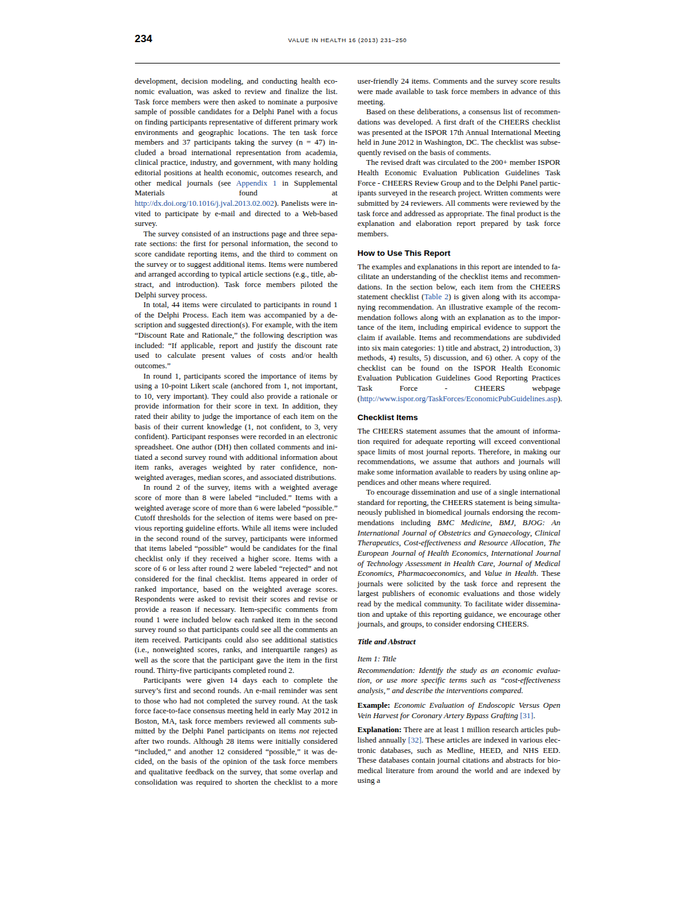234
VALUE IN HEALTH 16 (2013) 231–250
development, decision modeling, and conducting health economic evaluation, was asked to review and finalize the list. Task force members were then asked to nominate a purposive sample of possible candidates for a Delphi Panel with a focus on finding participants representative of different primary work environments and geographic locations. The ten task force members and 37 participants taking the survey (n = 47) included a broad international representation from academia, clinical practice, industry, and government, with many holding editorial positions at health economic, outcomes research, and other medical journals (see Appendix 1 in Supplemental Materials found at http://dx.doi.org/10.1016/j.jval.2013.02.002). Panelists were invited to participate by e-mail and directed to a Web-based survey.
The survey consisted of an instructions page and three separate sections: the first for personal information, the second to score candidate reporting items, and the third to comment on the survey or to suggest additional items. Items were numbered and arranged according to typical article sections (e.g., title, abstract, and introduction). Task force members piloted the Delphi survey process.
In total, 44 items were circulated to participants in round 1 of the Delphi Process. Each item was accompanied by a description and suggested direction(s). For example, with the item “Discount Rate and Rationale,” the following description was included: “If applicable, report and justify the discount rate used to calculate present values of costs and/or health outcomes.”
In round 1, participants scored the importance of items by using a 10-point Likert scale (anchored from 1, not important, to 10, very important). They could also provide a rationale or provide information for their score in text. In addition, they rated their ability to judge the importance of each item on the basis of their current knowledge (1, not confident, to 3, very confident). Participant responses were recorded in an electronic spreadsheet. One author (DH) then collated comments and initiated a second survey round with additional information about item ranks, averages weighted by rater confidence, nonweighted averages, median scores, and associated distributions.
In round 2 of the survey, items with a weighted average score of more than 8 were labeled “included.” Items with a weighted average score of more than 6 were labeled “possible.” Cutoff thresholds for the selection of items were based on previous reporting guideline efforts. While all items were included in the second round of the survey, participants were informed that items labeled “possible” would be candidates for the final checklist only if they received a higher score. Items with a score of 6 or less after round 2 were labeled “rejected” and not considered for the final checklist. Items appeared in order of ranked importance, based on the weighted average scores. Respondents were asked to revisit their scores and revise or provide a reason if necessary. Item-specific comments from round 1 were included below each ranked item in the second survey round so that participants could see all the comments an item received. Participants could also see additional statistics (i.e., nonweighted scores, ranks, and interquartile ranges) as well as the score that the participant gave the item in the first round. Thirty-five participants completed round 2.
Participants were given 14 days each to complete the survey’s first and second rounds. An e-mail reminder was sent to those who had not completed the survey round. At the task force face-to-face consensus meeting held in early May 2012 in Boston, MA, task force members reviewed all comments submitted by the Delphi Panel participants on items not rejected after two rounds. Although 28 items were initially considered “included,” and another 12 considered “possible,” it was decided, on the basis of the opinion of the task force members and qualitative feedback on the survey, that some overlap and consolidation was required to shorten the checklist to a more user-friendly 24 items. Comments and the survey score results were made available to task force members in advance of this meeting.
Based on these deliberations, a consensus list of recommendations was developed. A first draft of the CHEERS checklist was presented at the ISPOR 17th Annual International Meeting held in June 2012 in Washington, DC. The checklist was subsequently revised on the basis of comments.
The revised draft was circulated to the 200+ member ISPOR Health Economic Evaluation Publication Guidelines Task Force - CHEERS Review Group and to the Delphi Panel participants surveyed in the research project. Written comments were submitted by 24 reviewers. All comments were reviewed by the task force and addressed as appropriate. The final product is the explanation and elaboration report prepared by task force members.
How to Use This Report
The examples and explanations in this report are intended to facilitate an understanding of the checklist items and recommendations. In the section below, each item from the CHEERS statement checklist (Table 2) is given along with its accompanying recommendation. An illustrative example of the recommendation follows along with an explanation as to the importance of the item, including empirical evidence to support the claim if available. Items and recommendations are subdivided into six main categories: 1) title and abstract, 2) introduction, 3) methods, 4) results, 5) discussion, and 6) other. A copy of the checklist can be found on the ISPOR Health Economic Evaluation Publication Guidelines Good Reporting Practices Task Force - CHEERS webpage (http://www.ispor.org/TaskForces/EconomicPubGuidelines.asp).
Checklist Items
The CHEERS statement assumes that the amount of information required for adequate reporting will exceed conventional space limits of most journal reports. Therefore, in making our recommendations, we assume that authors and journals will make some information available to readers by using online appendices and other means where required.
To encourage dissemination and use of a single international standard for reporting, the CHEERS statement is being simultaneously published in biomedical journals endorsing the recommendations including BMC Medicine, BMJ, BJOG: An International Journal of Obstetrics and Gynaecology, Clinical Therapeutics, Cost-effectiveness and Resource Allocation, The European Journal of Health Economics, International Journal of Technology Assessment in Health Care, Journal of Medical Economics, Pharmacoeconomics, and Value in Health. These journals were solicited by the task force and represent the largest publishers of economic evaluations and those widely read by the medical community. To facilitate wider dissemination and uptake of this reporting guidance, we encourage other journals, and groups, to consider endorsing CHEERS.
Title and Abstract
Item 1: Title
Recommendation: Identify the study as an economic evaluation, or use more specific terms such as “cost-effectiveness analysis,” and describe the interventions compared.
Example: Economic Evaluation of Endoscopic Versus Open Vein Harvest for Coronary Artery Bypass Grafting [31].
Explanation: There are at least 1 million research articles published annually [32]. These articles are indexed in various electronic databases, such as Medline, HEED, and NHS EED. These databases contain journal citations and abstracts for biomedical literature from around the world and are indexed by using a